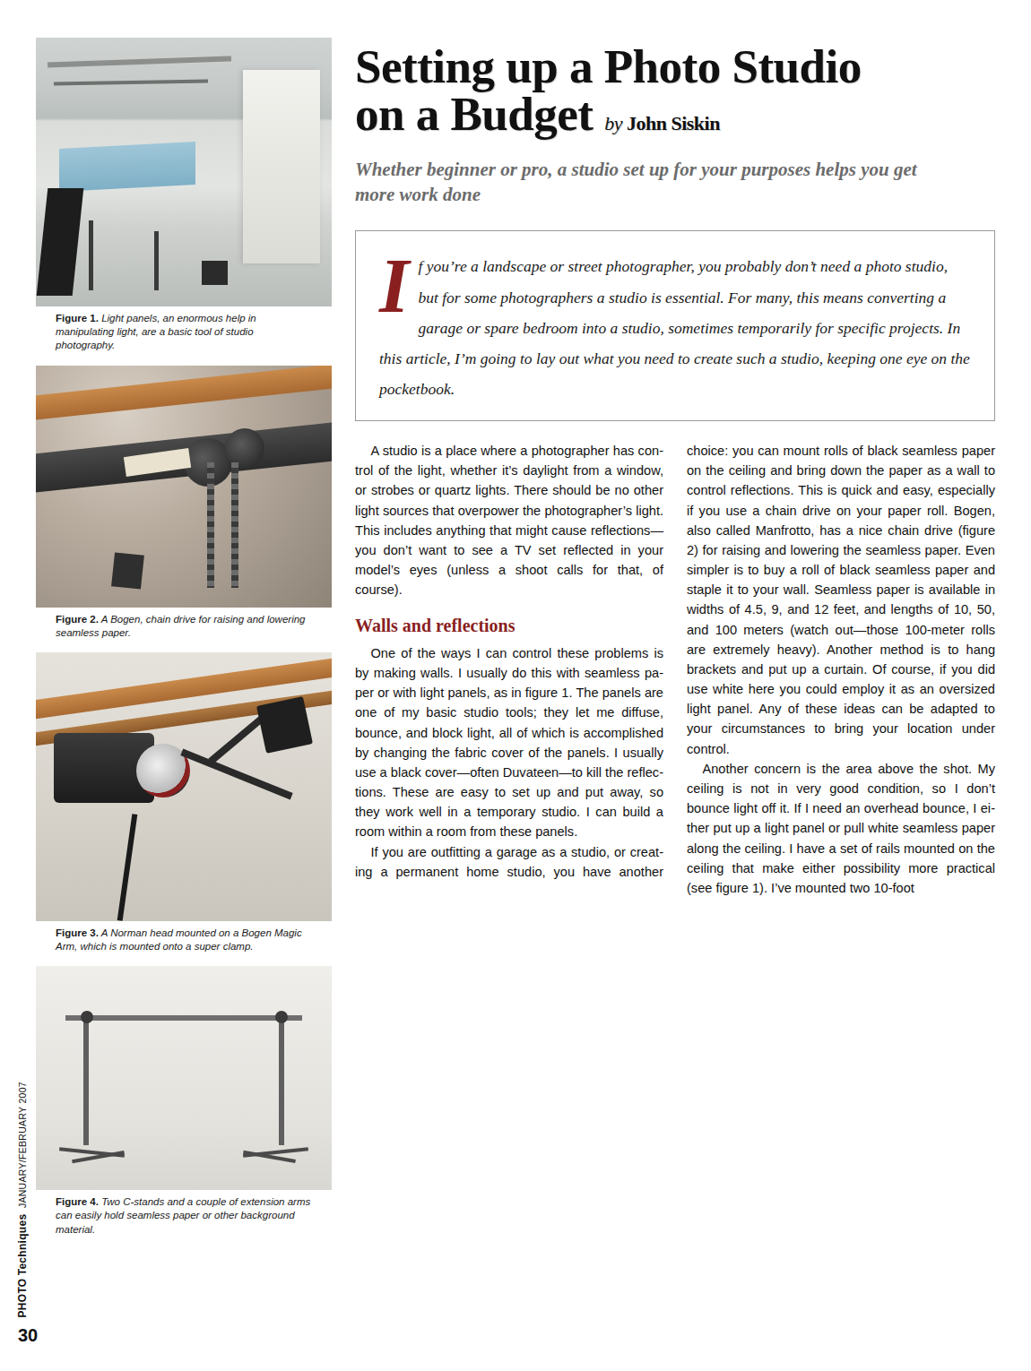Figure 1. Light panels, an enormous help in manipulating light, are a basic tool of studio photography.
Figure 2. A Bogen, chain drive for raising and lowering seamless paper.
Figure 3. A Norman head mounted on a Bogen Magic Arm, which is mounted onto a super clamp.
Figure 4. Two C-stands and a couple of extension arms can easily hold seamless paper or other background material.
Setting up a Photo Studio
on a Budget by John Siskin
Whether beginner or pro, a studio set up for your purposes helps you get more work done
I f you’re a landscape or street photographer, you probably don’t need a photo studio, but for some photographers a studio is essential. For many, this means converting a garage or spare bedroom into a studio, sometimes temporarily for specific projects. In this article, I’m going to lay out what you need to create such a studio, keeping one eye on the pocketbook.
A studio is a place where a photographer has control of the light, whether it’s daylight from a window, or strobes or quartz lights. There should be no other light sources that overpower the photographer’s light. This includes anything that might cause reflections—you don’t want to see a TV set reflected in your model’s eyes (unless a shoot calls for that, of course).
Walls and reflections
One of the ways I can control these problems is by making walls. I usually do this with seamless paper or with light panels, as in figure 1. The panels are one of my basic studio tools; they let me diffuse, bounce, and block light, all of which is accomplished by changing the fabric cover of the panels. I usually use a black cover—often Duvateen—to kill the reflections. These are easy to set up and put away, so they work well in a temporary studio. I can build a room within a room from these panels.
If you are outfitting a garage as a studio, or creating a permanent home studio, you have another choice: you can mount rolls of black seamless paper on the ceiling and bring down the paper as a wall to control reflections. This is quick and easy, especially if you use a chain drive on your paper roll. Bogen, also called Manfrotto, has a nice chain drive (figure 2) for raising and lowering the seamless paper. Even simpler is to buy a roll of black seamless paper and staple it to your wall. Seamless paper is available in widths of 4.5, 9, and 12 feet, and lengths of 10, 50, and 100 meters (watch out—those 100-meter rolls are extremely heavy). Another method is to hang brackets and put up a curtain. Of course, if you did use white here you could employ it as an oversized light panel. Any of these ideas can be adapted to your circumstances to bring your location under control.
Another concern is the area above the shot. My ceiling is not in very good condition, so I don’t bounce light off it. If I need an overhead bounce, I either put up a light panel or pull white seamless paper along the ceiling. I have a set of rails mounted on the ceiling that make either possibility more practical (see figure 1). I’ve mounted two 10-foot
PHOTO Techniques JANUARY/FEBRUARY 2007
30